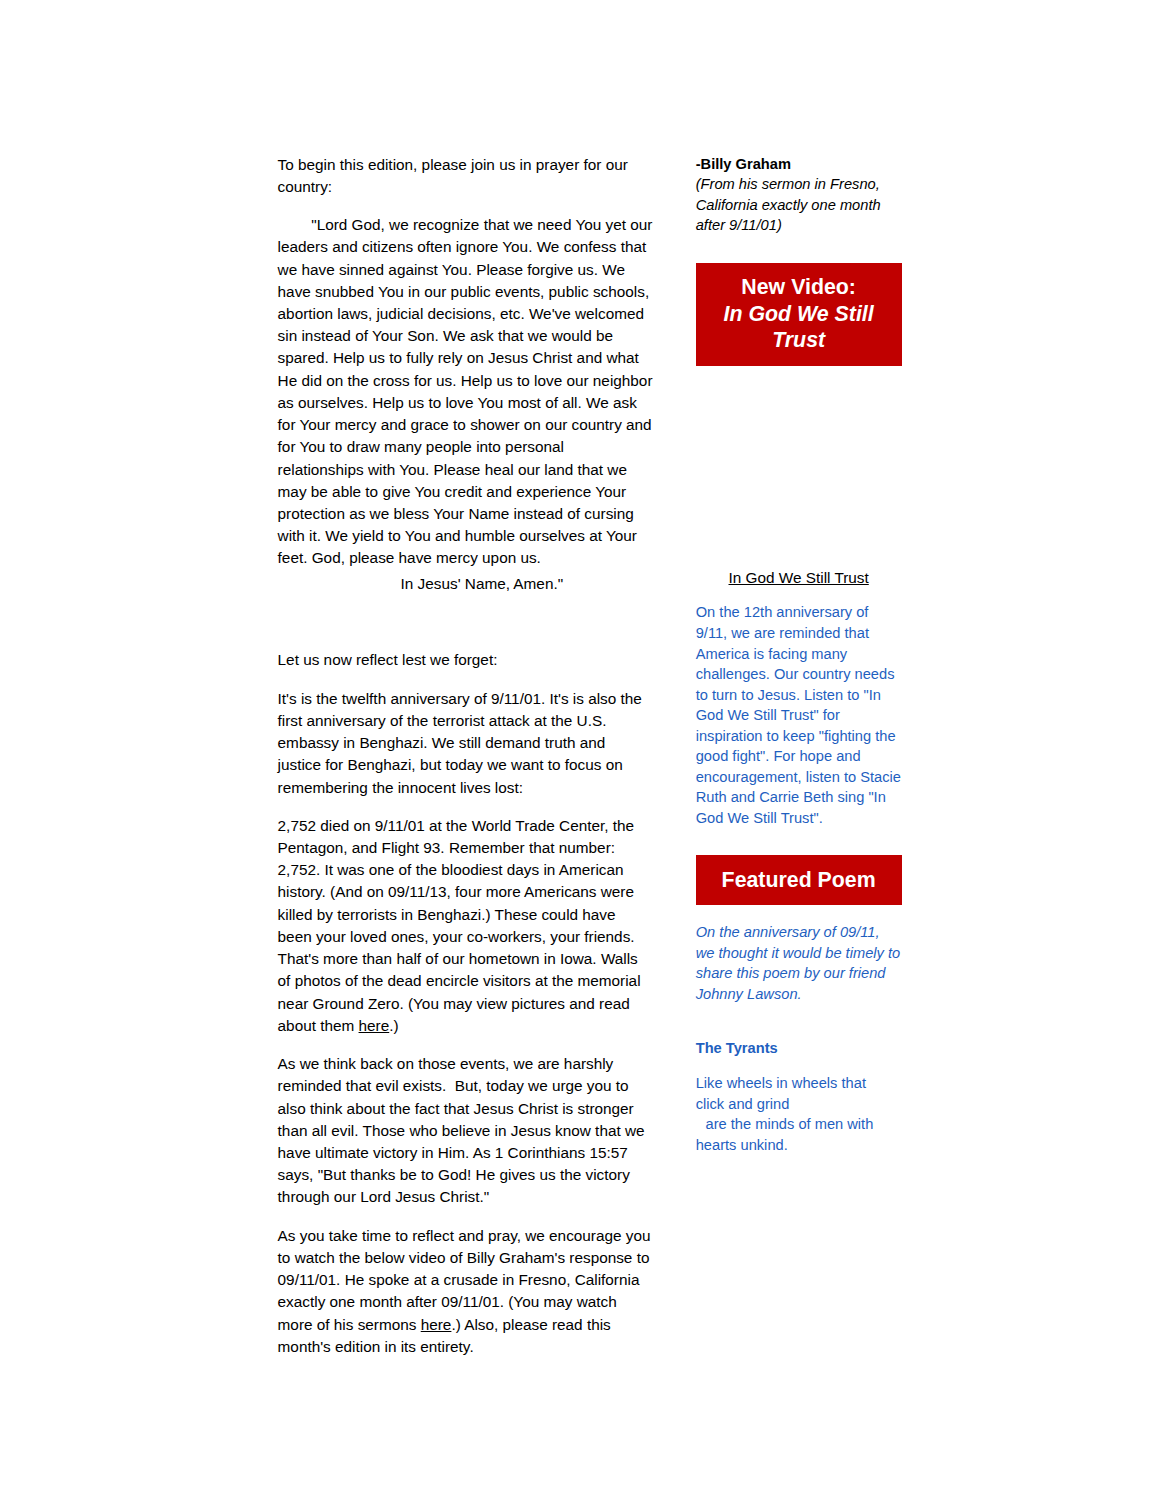To begin this edition, please join us in prayer for our country:
"Lord God, we recognize that we need You yet our leaders and citizens often ignore You. We confess that we have sinned against You. Please forgive us. We have snubbed You in our public events, public schools, abortion laws, judicial decisions, etc. We've welcomed sin instead of Your Son. We ask that we would be spared. Help us to fully rely on Jesus Christ and what He did on the cross for us. Help us to love our neighbor as ourselves. Help us to love You most of all. We ask for Your mercy and grace to shower on our country and for You to draw many people into personal relationships with You. Please heal our land that we may be able to give You credit and experience Your protection as we bless Your Name instead of cursing with it. We yield to You and humble ourselves at Your feet. God, please have mercy upon us. In Jesus' Name, Amen."
Let us now reflect lest we forget:
It's is the twelfth anniversary of 9/11/01. It's is also the first anniversary of the terrorist attack at the U.S. embassy in Benghazi. We still demand truth and justice for Benghazi, but today we want to focus on remembering the innocent lives lost:
2,752 died on 9/11/01 at the World Trade Center, the Pentagon, and Flight 93. Remember that number: 2,752. It was one of the bloodiest days in American history. (And on 09/11/13, four more Americans were killed by terrorists in Benghazi.) These could have been your loved ones, your co-workers, your friends. That's more than half of our hometown in Iowa. Walls of photos of the dead encircle visitors at the memorial near Ground Zero. (You may view pictures and read about them here.)
As we think back on those events, we are harshly reminded that evil exists. But, today we urge you to also think about the fact that Jesus Christ is stronger than all evil. Those who believe in Jesus know that we have ultimate victory in Him. As 1 Corinthians 15:57 says, "But thanks be to God! He gives us the victory through our Lord Jesus Christ."
As you take time to reflect and pray, we encourage you to watch the below video of Billy Graham's response to 09/11/01. He spoke at a crusade in Fresno, California exactly one month after 09/11/01. (You may watch more of his sermons here.) Also, please read this month's edition in its entirety.
-Billy Graham (From his sermon in Fresno, California exactly one month after 9/11/01)
New Video:In God We Still Trust
In God We Still Trust
On the 12th anniversary of 9/11, we are reminded that America is facing many challenges. Our country needs to turn to Jesus. Listen to "In God We Still Trust" for inspiration to keep "fighting the good fight". For hope and encouragement, listen to Stacie Ruth and Carrie Beth sing "In God We Still Trust".
Featured Poem
On the anniversary of 09/11, we thought it would be timely to share this poem by our friend Johnny Lawson.
The Tyrants
Like wheels in wheels that click and grind are the minds of men with hearts unkind.